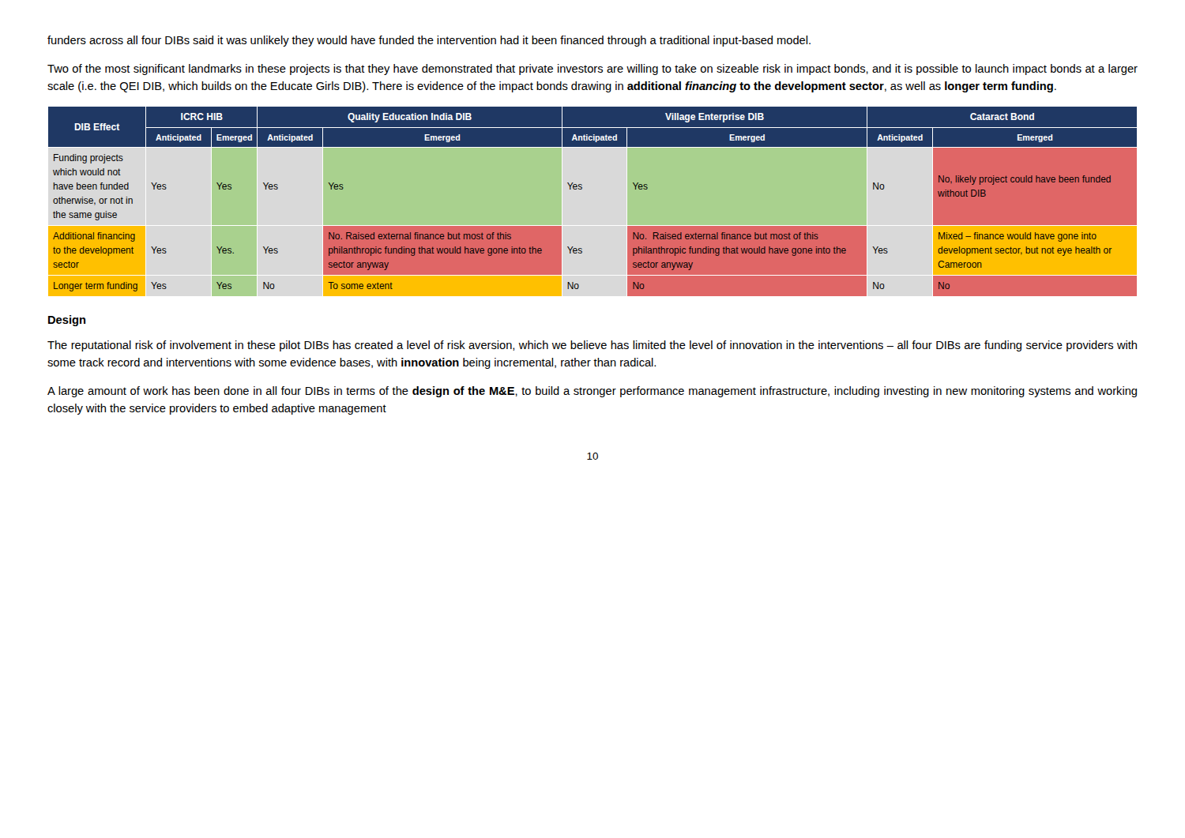funders across all four DIBs said it was unlikely they would have funded the intervention had it been financed through a traditional input-based model.
Two of the most significant landmarks in these projects is that they have demonstrated that private investors are willing to take on sizeable risk in impact bonds, and it is possible to launch impact bonds at a larger scale (i.e. the QEI DIB, which builds on the Educate Girls DIB). There is evidence of the impact bonds drawing in additional financing to the development sector, as well as longer term funding.
| DIB Effect | ICRC HIB | Quality Education India DIB | Village Enterprise DIB | Cataract Bond |
| --- | --- | --- | --- | --- |
| Anticipated | Emerged | Anticipated | Emerged | Anticipated | Emerged | Anticipated | Emerged |
| Funding projects which would not have been funded otherwise, or not in the same guise | Yes | Yes | Yes | Yes | Yes | Yes | No | No, likely project could have been funded without DIB |
| Additional financing to the development sector | Yes | Yes. | Yes | No. Raised external finance but most of this philanthropic funding that would have gone into the sector anyway | Yes | No. Raised external finance but most of this philanthropic funding that would have gone into the sector anyway | Yes | Mixed – finance would have gone into development sector, but not eye health or Cameroon |
| Longer term funding | Yes | Yes | No | To some extent | No | No | No | No |
Design
The reputational risk of involvement in these pilot DIBs has created a level of risk aversion, which we believe has limited the level of innovation in the interventions – all four DIBs are funding service providers with some track record and interventions with some evidence bases, with innovation being incremental, rather than radical.
A large amount of work has been done in all four DIBs in terms of the design of the M&E, to build a stronger performance management infrastructure, including investing in new monitoring systems and working closely with the service providers to embed adaptive management
10